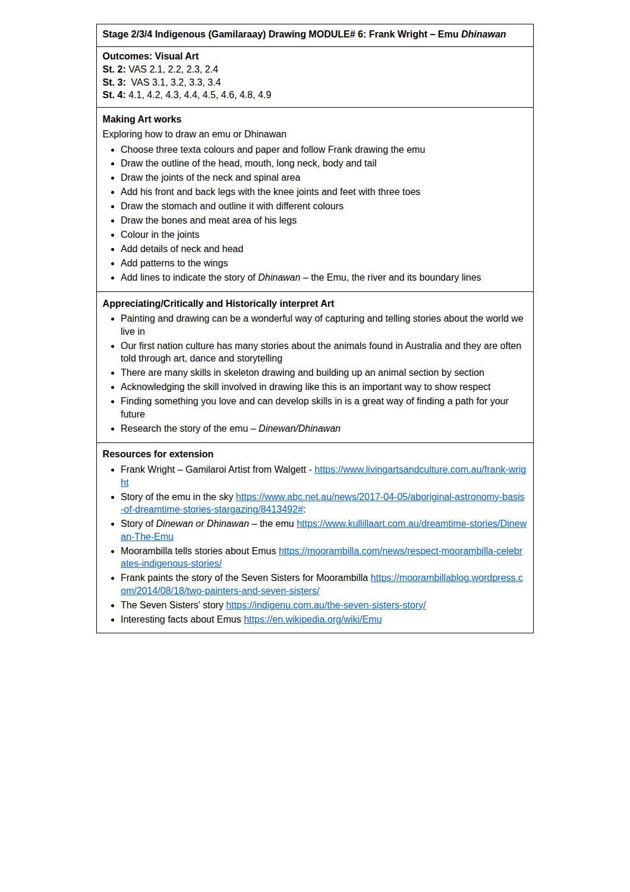| Stage 2/3/4 Indigenous (Gamilaraay) Drawing MODULE# 6: Frank Wright – Emu Dhinawan |
| Outcomes: Visual Art St. 2: VAS 2.1, 2.2, 2.3, 2.4 St. 3: VAS 3.1, 3.2, 3.3, 3.4 St. 4: 4.1, 4.2, 4.3, 4.4, 4.5, 4.6, 4.8, 4.9 |
| Making Art works Exploring how to draw an emu or Dhinawan Choose three texta colours and paper and follow Frank drawing the emu Draw the outline of the head, mouth, long neck, body and tail Draw the joints of the neck and spinal area Add his front and back legs with the knee joints and feet with three toes Draw the stomach and outline it with different colours Draw the bones and meat area of his legs Colour in the joints Add details of neck and head Add patterns to the wings Add lines to indicate the story of Dhinawan – the Emu, the river and its boundary lines |
| Appreciating/Critically and Historically interpret Art Painting and drawing can be a wonderful way of capturing and telling stories about the world we live in Our first nation culture has many stories about the animals found in Australia and they are often told through art, dance and storytelling There are many skills in skeleton drawing and building up an animal section by section Acknowledging the skill involved in drawing like this is an important way to show respect Finding something you love and can develop skills in is a great way of finding a path for your future Research the story of the emu – Dinewan/Dhinawan |
| Resources for extension Frank Wright – Gamilaroi Artist from Walgett - https://www.livingartsandculture.com.au/frank-wright Story of the emu in the sky https://www.abc.net.au/news/2017-04-05/aboriginal-astronomy-basis-of-dreamtime-stories-stargazing/8413492# : Story of Dinewan or Dhinawan – the emu https://www.kullillaart.com.au/dreamtime-stories/Dinewan-The-Emu Moorambilla tells stories about Emus https://moorambilla.com/news/respect-moorambilla-celebrates-indigenous-stories/ Frank paints the story of the Seven Sisters for Moorambilla https://moorambillablog.wordpress.com/2014/08/18/two-painters-and-seven-sisters/ The Seven Sisters' story https://indigenu.com.au/the-seven-sisters-story/ Interesting facts about Emus https://en.wikipedia.org/wiki/Emu |